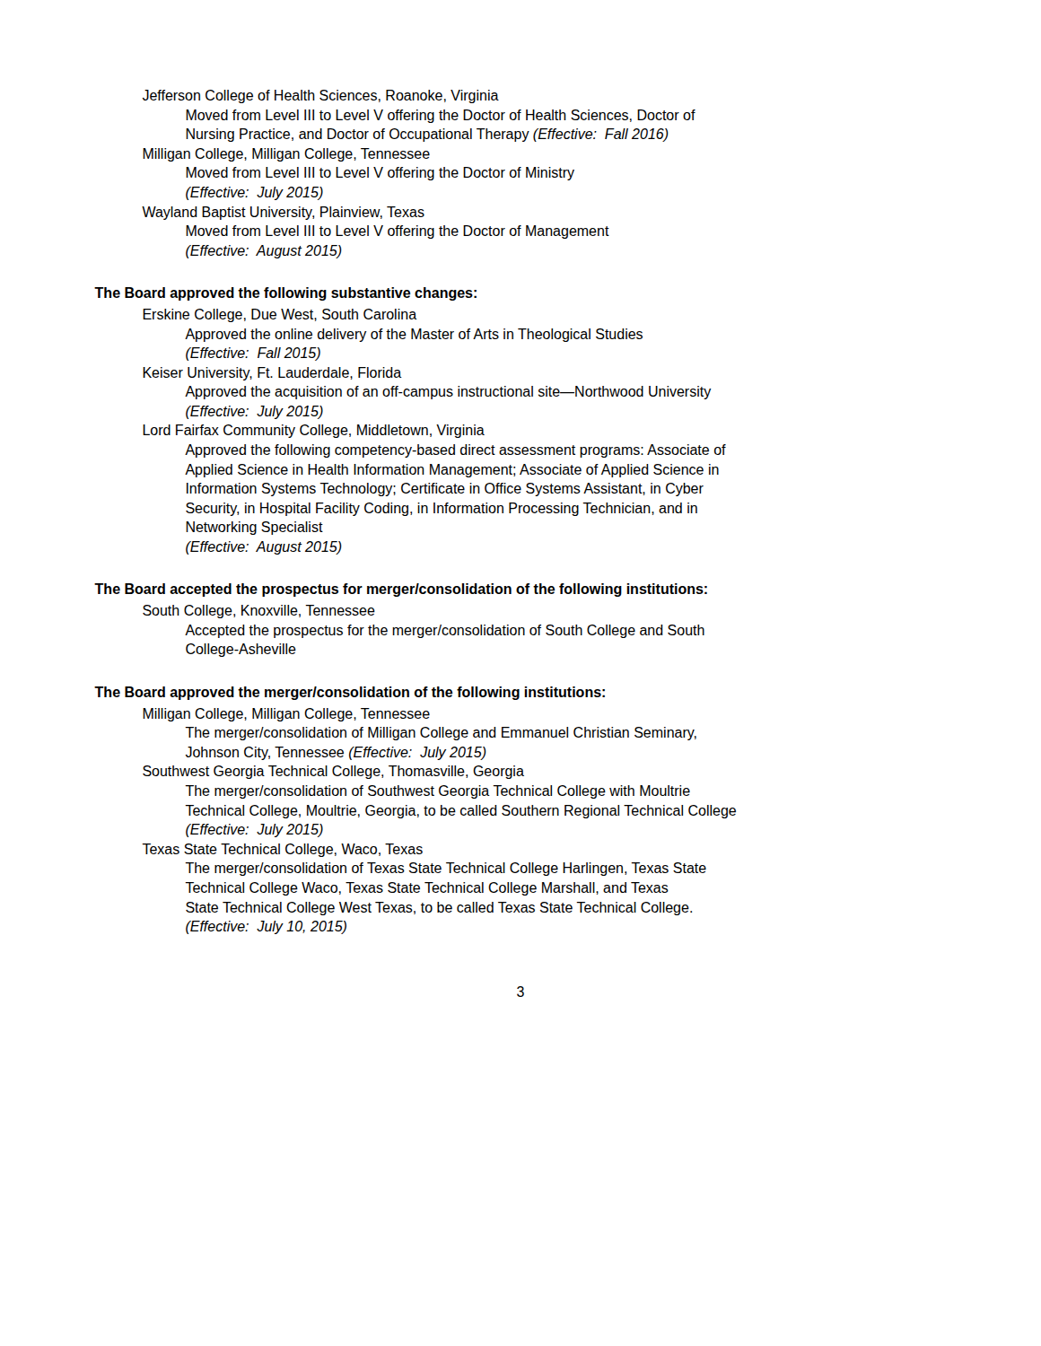Jefferson College of Health Sciences, Roanoke, Virginia
Moved from Level III to Level V offering the Doctor of Health Sciences, Doctor of
Nursing Practice, and Doctor of Occupational Therapy (Effective: Fall 2016)
Milligan College, Milligan College, Tennessee
Moved from Level III to Level V offering the Doctor of Ministry
(Effective: July 2015)
Wayland Baptist University, Plainview, Texas
Moved from Level III to Level V offering the Doctor of Management
(Effective: August 2015)
The Board approved the following substantive changes:
Erskine College, Due West, South Carolina
Approved the online delivery of the Master of Arts in Theological Studies
(Effective: Fall 2015)
Keiser University, Ft. Lauderdale, Florida
Approved the acquisition of an off-campus instructional site—Northwood University
(Effective: July 2015)
Lord Fairfax Community College, Middletown, Virginia
Approved the following competency-based direct assessment programs: Associate of
Applied Science in Health Information Management; Associate of Applied Science in
Information Systems Technology; Certificate in Office Systems Assistant, in Cyber
Security, in Hospital Facility Coding, in Information Processing Technician, and in
Networking Specialist
(Effective: August 2015)
The Board accepted the prospectus for merger/consolidation of the following institutions:
South College, Knoxville, Tennessee
Accepted the prospectus for the merger/consolidation of South College and South
College-Asheville
The Board approved the merger/consolidation of the following institutions:
Milligan College, Milligan College, Tennessee
The merger/consolidation of Milligan College and Emmanuel Christian Seminary,
Johnson City, Tennessee (Effective: July 2015)
Southwest Georgia Technical College, Thomasville, Georgia
The merger/consolidation of Southwest Georgia Technical College with Moultrie
Technical College, Moultrie, Georgia, to be called Southern Regional Technical College
(Effective: July 2015)
Texas State Technical College, Waco, Texas
The merger/consolidation of Texas State Technical College Harlingen, Texas State
Technical College Waco, Texas State Technical College Marshall, and Texas
State Technical College West Texas, to be called Texas State Technical College.
(Effective: July 10, 2015)
3